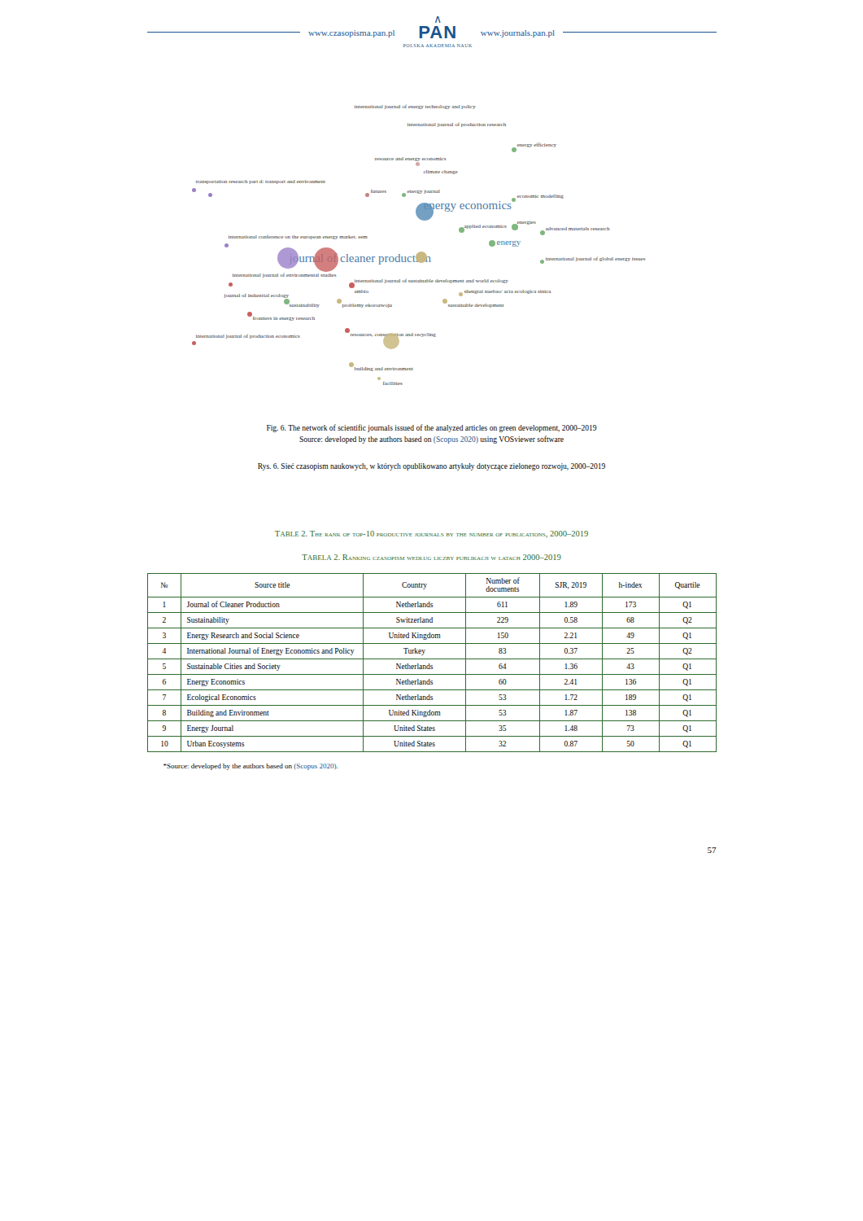www.czasopisma.pan.pl
∧
PAN
POLSKA AKADEMIA NAUK
www.journals.pan.pl
international journal of energy technology and policy international journal of production research energy efficiency resource and energy economics climate change transportation research part d: transport and environment futures energy journal economic modelling energy economics applied economics energies advanced materials research international conference on the european energy market. eem energy journal of cleaner production international journal of global energy issues international journal of environmental studies international journal of sustainable development and world ecology ambio shengtai xuebao/ acta ecologica sinica journal of industrial ecology sustainability problemy ekorozwoju sustainable development frontiers in energy research international journal of production economics resources, conservation and recycling building and environment facilities
Fig. 6. The network of scientific journals issued of the analyzed articles on green development, 2000–2019
Source: developed by the authors based on (Scopus 2020) using VOSviewer software
Rys. 6. Sieć czasopism naukowych, w których opublikowano artykuły dotyczące zielonego rozwoju, 2000–2019
TABLE 2. The rank of top-10 productive journals by the number of publications, 2000–2019
TABELA 2. Ranking czasopism według liczby publikacji w latach 2000–2019
| № | Source title | Country | Number of documents | SJR, 2019 | h-index | Quartile |
| --- | --- | --- | --- | --- | --- | --- |
| 1 | Journal of Cleaner Production | Netherlands | 611 | 1.89 | 173 | Q1 |
| 2 | Sustainability | Switzerland | 229 | 0.58 | 68 | Q2 |
| 3 | Energy Research and Social Science | United Kingdom | 150 | 2.21 | 49 | Q1 |
| 4 | International Journal of Energy Economics and Policy | Turkey | 83 | 0.37 | 25 | Q2 |
| 5 | Sustainable Cities and Society | Netherlands | 64 | 1.36 | 43 | Q1 |
| 6 | Energy Economics | Netherlands | 60 | 2.41 | 136 | Q1 |
| 7 | Ecological Economics | Netherlands | 53 | 1.72 | 189 | Q1 |
| 8 | Building and Environment | United Kingdom | 53 | 1.87 | 138 | Q1 |
| 9 | Energy Journal | United States | 35 | 1.48 | 73 | Q1 |
| 10 | Urban Ecosystems | United States | 32 | 0.87 | 50 | Q1 |
*Source: developed by the authors based on (Scopus 2020).
57